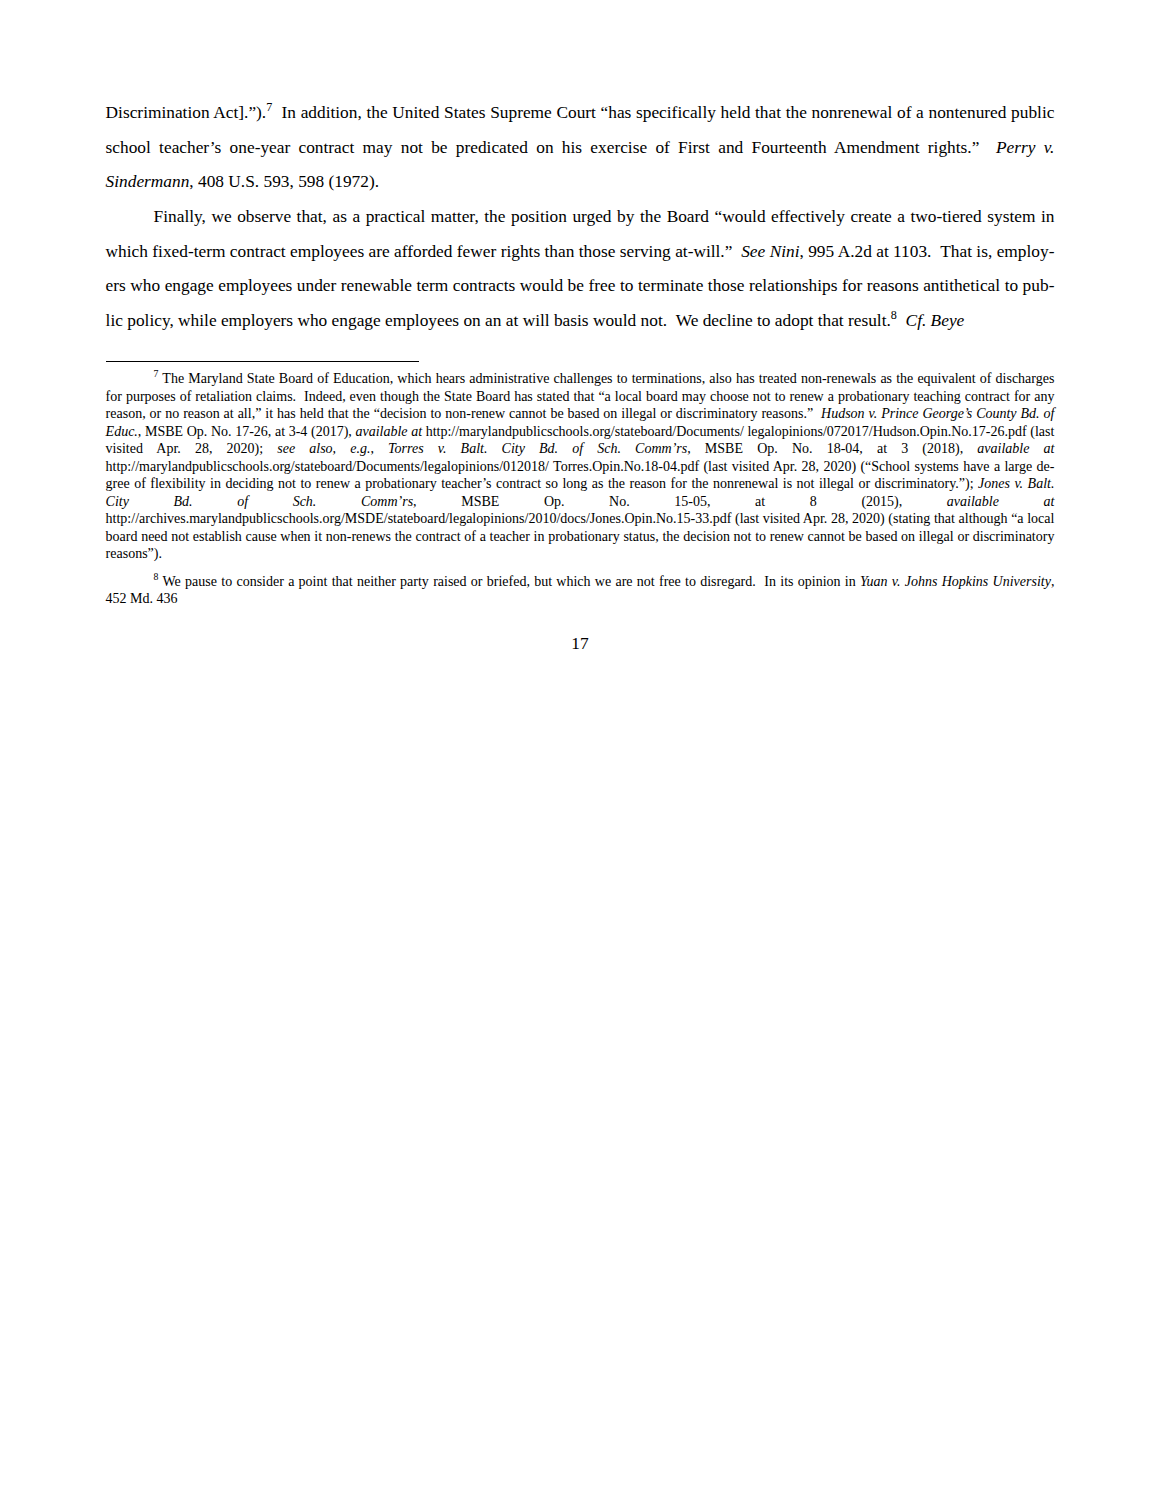Discrimination Act].”).7 In addition, the United States Supreme Court “has specifically held that the nonrenewal of a nontenured public school teacher’s one-year contract may not be predicated on his exercise of First and Fourteenth Amendment rights.” Perry v. Sindermann, 408 U.S. 593, 598 (1972).
Finally, we observe that, as a practical matter, the position urged by the Board “would effectively create a two-tiered system in which fixed-term contract employees are afforded fewer rights than those serving at-will.” See Nini, 995 A.2d at 1103. That is, employers who engage employees under renewable term contracts would be free to terminate those relationships for reasons antithetical to public policy, while employers who engage employees on an at will basis would not. We decline to adopt that result.8 Cf. Beye
7 The Maryland State Board of Education, which hears administrative challenges to terminations, also has treated non-renewals as the equivalent of discharges for purposes of retaliation claims. Indeed, even though the State Board has stated that “a local board may choose not to renew a probationary teaching contract for any reason, or no reason at all,” it has held that the “decision to non-renew cannot be based on illegal or discriminatory reasons.” Hudson v. Prince George’s County Bd. of Educ., MSBE Op. No. 17-26, at 3-4 (2017), available at http://marylandpublicschools.org/stateboard/Documents/ legalopinions/072017/Hudson.Opin.No.17-26.pdf (last visited Apr. 28, 2020); see also, e.g., Torres v. Balt. City Bd. of Sch. Comm’rs, MSBE Op. No. 18-04, at 3 (2018), available at http://marylandpublicschools.org/stateboard/Documents/legalopinions/012018/ Torres.Opin.No.18-04.pdf (last visited Apr. 28, 2020) (“School systems have a large degree of flexibility in deciding not to renew a probationary teacher’s contract so long as the reason for the nonrenewal is not illegal or discriminatory.”); Jones v. Balt. City Bd. of Sch. Comm’rs, MSBE Op. No. 15-05, at 8 (2015), available at http://archives.marylandpublicschools.org/MSDE/stateboard/legalopinions/2010/docs/Jones.Opin.No.15-33.pdf (last visited Apr. 28, 2020) (stating that although “a local board need not establish cause when it non-renews the contract of a teacher in probationary status, the decision not to renew cannot be based on illegal or discriminatory reasons”).
8 We pause to consider a point that neither party raised or briefed, but which we are not free to disregard. In its opinion in Yuan v. Johns Hopkins University, 452 Md. 436
17